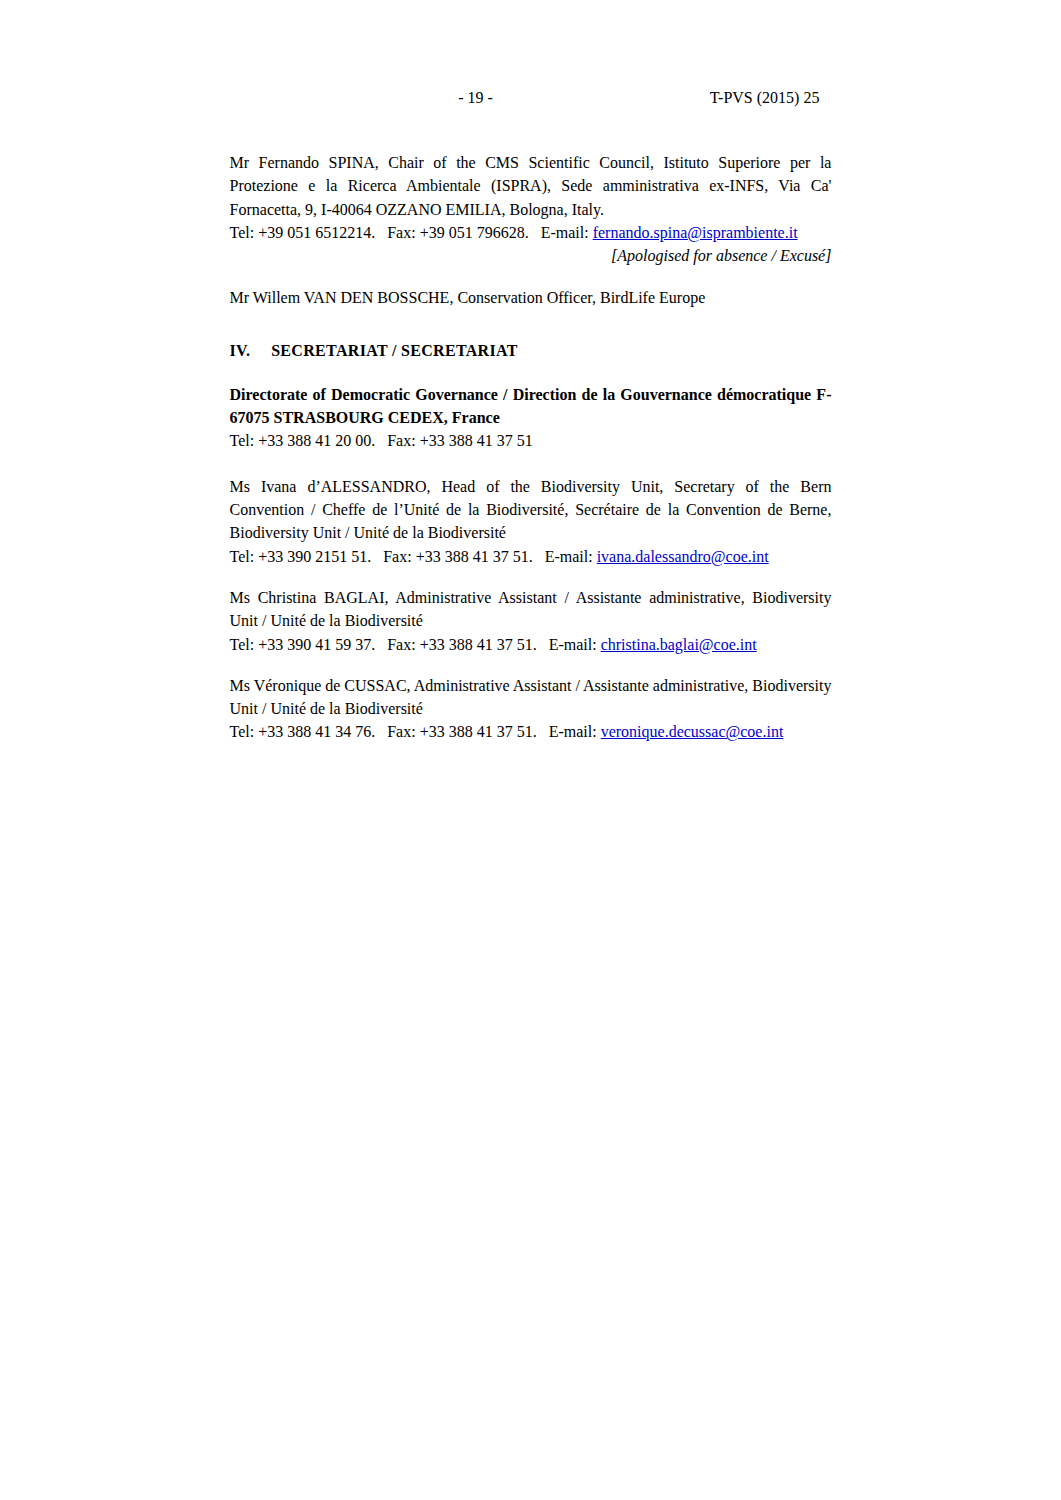- 19 - T-PVS (2015) 25
Mr Fernando SPINA, Chair of the CMS Scientific Council, Istituto Superiore per la Protezione e la Ricerca Ambientale (ISPRA), Sede amministrativa ex-INFS, Via Ca' Fornacetta, 9, I-40064 OZZANO EMILIA, Bologna, Italy.
Tel: +39 051 6512214. Fax: +39 051 796628. E-mail: fernando.spina@isprambiente.it
[Apologised for absence / Excusé]
Mr Willem VAN DEN BOSSCHE, Conservation Officer, BirdLife Europe
IV. SECRETARIAT / SECRETARIAT
Directorate of Democratic Governance / Direction de la Gouvernance démocratique F-67075 STRASBOURG CEDEX, France
Tel: +33 388 41 20 00. Fax: +33 388 41 37 51
Ms Ivana d’ALESSANDRO, Head of the Biodiversity Unit, Secretary of the Bern Convention / Cheffe de l’Unité de la Biodiversité, Secrétaire de la Convention de Berne, Biodiversity Unit / Unité de la Biodiversité
Tel: +33 390 2151 51. Fax: +33 388 41 37 51. E-mail: ivana.dalessandro@coe.int
Ms Christina BAGLAI, Administrative Assistant / Assistante administrative, Biodiversity Unit / Unité de la Biodiversité
Tel: +33 390 41 59 37. Fax: +33 388 41 37 51. E-mail: christina.baglai@coe.int
Ms Véronique de CUSSAC, Administrative Assistant / Assistante administrative, Biodiversity Unit / Unité de la Biodiversité
Tel: +33 388 41 34 76. Fax: +33 388 41 37 51. E-mail: veronique.decussac@coe.int